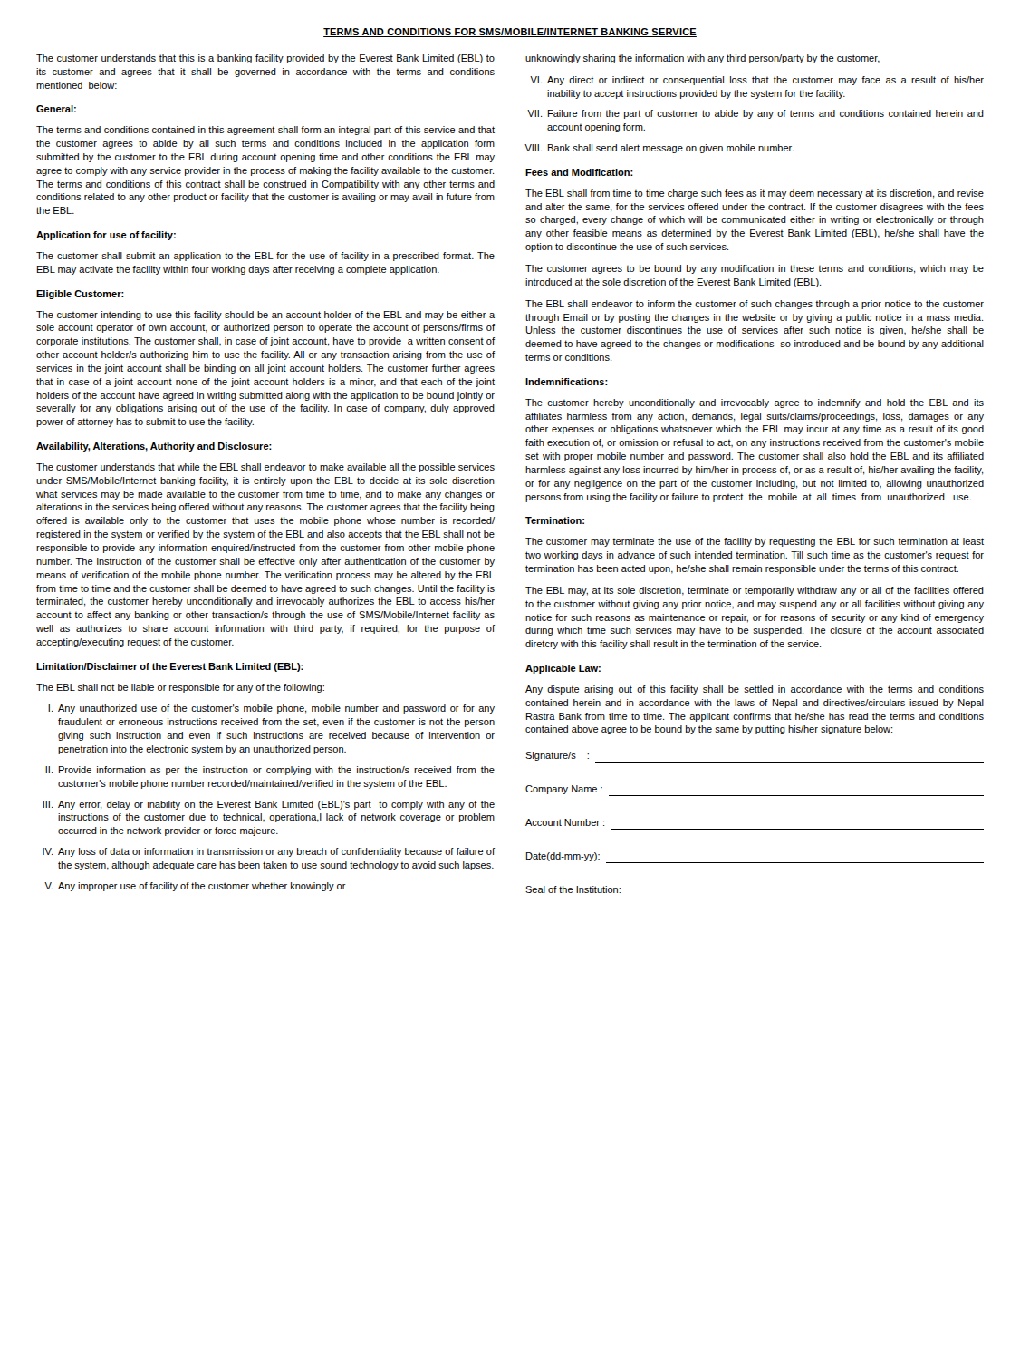TERMS AND CONDITIONS FOR SMS/MOBILE/INTERNET BANKING SERVICE
The customer understands that this is a banking facility provided by the Everest Bank Limited (EBL) to its customer and agrees that it shall be governed in accordance with the terms and conditions mentioned below:
General:
The terms and conditions contained in this agreement shall form an integral part of this service and that the customer agrees to abide by all such terms and conditions included in the application form submitted by the customer to the EBL during account opening time and other conditions the EBL may agree to comply with any service provider in the process of making the facility available to the customer. The terms and conditions of this contract shall be construed in Compatibility with any other terms and conditions related to any other product or facility that the customer is availing or may avail in future from the EBL.
Application for use of facility:
The customer shall submit an application to the EBL for the use of facility in a prescribed format. The EBL may activate the facility within four working days after receiving a complete application.
Eligible Customer:
The customer intending to use this facility should be an account holder of the EBL and may be either a sole account operator of own account, or authorized person to operate the account of persons/firms of corporate institutions. The customer shall, in case of joint account, have to provide a written consent of other account holder/s authorizing him to use the facility. All or any transaction arising from the use of services in the joint account shall be binding on all joint account holders. The customer further agrees that in case of a joint account none of the joint account holders is a minor, and that each of the joint holders of the account have agreed in writing submitted along with the application to be bound jointly or severally for any obligations arising out of the use of the facility. In case of company, duly approved power of attorney has to submit to use the facility.
Availability, Alterations, Authority and Disclosure:
The customer understands that while the EBL shall endeavor to make available all the possible services under SMS/Mobile/Internet banking facility, it is entirely upon the EBL to decide at its sole discretion what services may be made available to the customer from time to time, and to make any changes or alterations in the services being offered without any reasons. The customer agrees that the facility being offered is available only to the customer that uses the mobile phone whose number is recorded/ registered in the system or verified by the system of the EBL and also accepts that the EBL shall not be responsible to provide any information enquired/instructed from the customer from other mobile phone number. The instruction of the customer shall be effective only after authentication of the customer by means of verification of the mobile phone number. The verification process may be altered by the EBL from time to time and the customer shall be deemed to have agreed to such changes. Until the facility is terminated, the customer hereby unconditionally and irrevocably authorizes the EBL to access his/her account to affect any banking or other transaction/s through the use of SMS/Mobile/Internet facility as well as authorizes to share account information with third party, if required, for the purpose of accepting/executing request of the customer.
Limitation/Disclaimer of the Everest Bank Limited (EBL):
The EBL shall not be liable or responsible for any of the following:
Any unauthorized use of the customer's mobile phone, mobile number and password or for any fraudulent or erroneous instructions received from the set, even if the customer is not the person giving such instruction and even if such instructions are received because of intervention or penetration into the electronic system by an unauthorized person.
Provide information as per the instruction or complying with the instruction/s received from the customer's mobile phone number recorded/maintained/verified in the system of the EBL.
Any error, delay or inability on the Everest Bank Limited (EBL)'s part to comply with any of the instructions of the customer due to technical, operationa,l lack of network coverage or problem occurred in the network provider or force majeure.
Any loss of data or information in transmission or any breach of confidentiality because of failure of the system, although adequate care has been taken to use sound technology to avoid such lapses.
Any improper use of facility of the customer whether knowingly or
unknowingly sharing the information with any third person/party by the customer,
Any direct or indirect or consequential loss that the customer may face as a result of his/her inability to accept instructions provided by the system for the facility.
Failure from the part of customer to abide by any of terms and conditions contained herein and account opening form.
Bank shall send alert message on given mobile number.
Fees and Modification:
The EBL shall from time to time charge such fees as it may deem necessary at its discretion, and revise and alter the same, for the services offered under the contract. If the customer disagrees with the fees so charged, every change of which will be communicated either in writing or electronically or through any other feasible means as determined by the Everest Bank Limited (EBL), he/she shall have the option to discontinue the use of such services.
The customer agrees to be bound by any modification in these terms and conditions, which may be introduced at the sole discretion of the Everest Bank Limited (EBL).
The EBL shall endeavor to inform the customer of such changes through a prior notice to the customer through Email or by posting the changes in the website or by giving a public notice in a mass media. Unless the customer discontinues the use of services after such notice is given, he/she shall be deemed to have agreed to the changes or modifications so introduced and be bound by any additional terms or conditions.
Indemnifications:
The customer hereby unconditionally and irrevocably agree to indemnify and hold the EBL and its affiliates harmless from any action, demands, legal suits/claims/proceedings, loss, damages or any other expenses or obligations whatsoever which the EBL may incur at any time as a result of its good faith execution of, or omission or refusal to act, on any instructions received from the customer's mobile set with proper mobile number and password. The customer shall also hold the EBL and its affiliated harmless against any loss incurred by him/her in process of, or as a result of, his/her availing the facility, or for any negligence on the part of the customer including, but not limited to, allowing unauthorized persons from using the facility or failure to protect the mobile at all times from unauthorized use.
Termination:
The customer may terminate the use of the facility by requesting the EBL for such termination at least two working days in advance of such intended termination. Till such time as the customer's request for termination has been acted upon, he/she shall remain responsible under the terms of this contract.
The EBL may, at its sole discretion, terminate or temporarily withdraw any or all of the facilities offered to the customer without giving any prior notice, and may suspend any or all facilities without giving any notice for such reasons as maintenance or repair, or for reasons of security or any kind of emergency during which time such services may have to be suspended. The closure of the account associated diretcry with this facility shall result in the termination of the service.
Applicable Law:
Any dispute arising out of this facility shall be settled in accordance with the terms and conditions contained herein and in accordance with the laws of Nepal and directives/circulars issued by Nepal Rastra Bank from time to time. The applicant confirms that he/she has read the terms and conditions contained above agree to be bound by the same by putting his/her signature below:
Signature/s :
Company Name :
Account Number :
Date(dd-mm-yy):
Seal of the Institution: